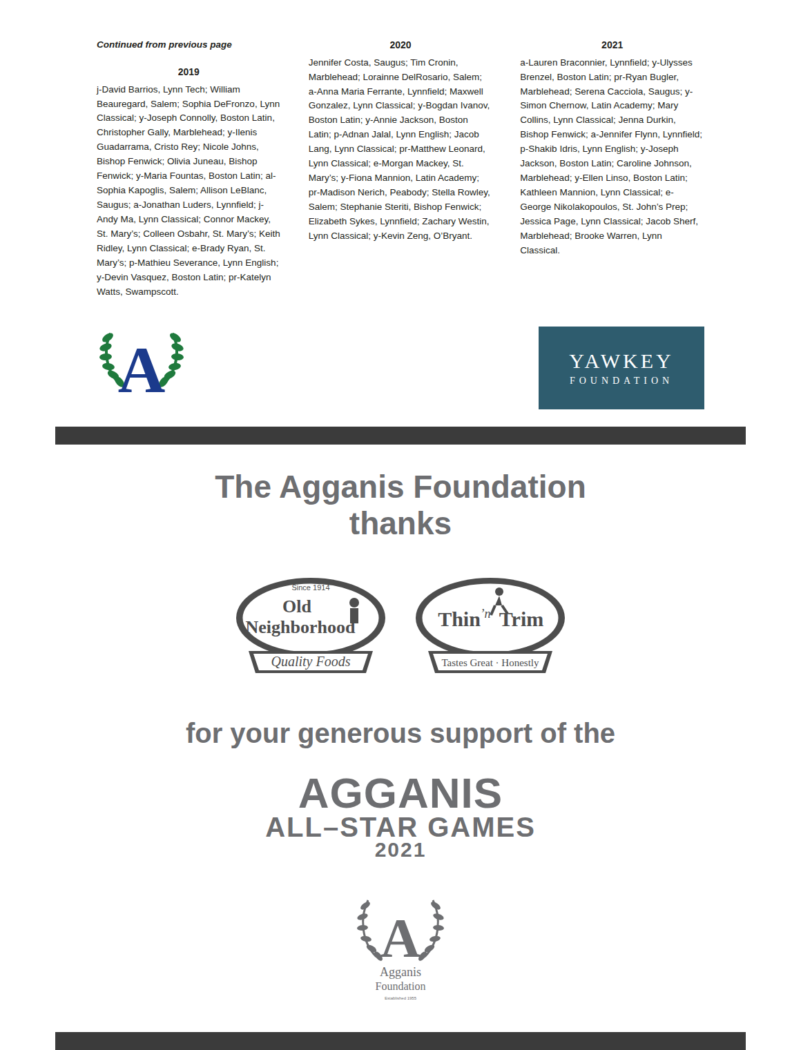Continued from previous page
2019
j-David Barrios, Lynn Tech; William Beauregard, Salem; Sophia DeFronzo, Lynn Classical; y-Joseph Connolly, Boston Latin, Christopher Gally, Marblehead; y-Ilenis Guadarrama, Cristo Rey; Nicole Johns, Bishop Fenwick; Olivia Juneau, Bishop Fenwick; y-Maria Fountas, Boston Latin; al-Sophia Kapoglis, Salem; Allison LeBlanc, Saugus; a-Jonathan Luders, Lynnfield; j-Andy Ma, Lynn Classical; Connor Mackey, St. Mary’s; Colleen Osbahr, St. Mary’s; Keith Ridley, Lynn Classical; e-Brady Ryan, St. Mary’s; p-Mathieu Severance, Lynn English; y-Devin Vasquez, Boston Latin; pr-Katelyn Watts, Swampscott.
2020
Jennifer Costa, Saugus; Tim Cronin, Marblehead; Lorainne DelRosario, Salem; a-Anna Maria Ferrante, Lynnfield; Maxwell Gonzalez, Lynn Classical; y-Bogdan Ivanov, Boston Latin; y-Annie Jackson, Boston Latin; p-Adnan Jalal, Lynn English; Jacob Lang, Lynn Classical; pr-Matthew Leonard, Lynn Classical; e-Morgan Mackey, St. Mary’s; y-Fiona Mannion, Latin Academy; pr-Madison Nerich, Peabody; Stella Rowley, Salem; Stephanie Steriti, Bishop Fenwick; Elizabeth Sykes, Lynnfield; Zachary Westin, Lynn Classical; y-Kevin Zeng, O’Bryant.
2021
a-Lauren Braconnier, Lynnfield; y-Ulysses Brenzel, Boston Latin; pr-Ryan Bugler, Marblehead; Serena Cacciola, Saugus; y-Simon Chernow, Latin Academy; Mary Collins, Lynn Classical; Jenna Durkin, Bishop Fenwick; a-Jennifer Flynn, Lynnfield; p-Shakib Idris, Lynn English; y-Joseph Jackson, Boston Latin; Caroline Johnson, Marblehead; y-Ellen Linso, Boston Latin; Kathleen Mannion, Lynn Classical; e-George Nikolakopoulos, St. John’s Prep; Jessica Page, Lynn Classical; Jacob Sherf, Marblehead; Brooke Warren, Lynn Classical.
A
YAWKEY FOUNDATION
The Agganis Foundation
thanks
Since 1914 Old Neighborhood Quality Foods
Thin ’n Trim Tastes Great · Honestly
for your generous support of the
AGGANIS
ALL–STAR GAMES
2021
A Agganis Foundation Established 1955